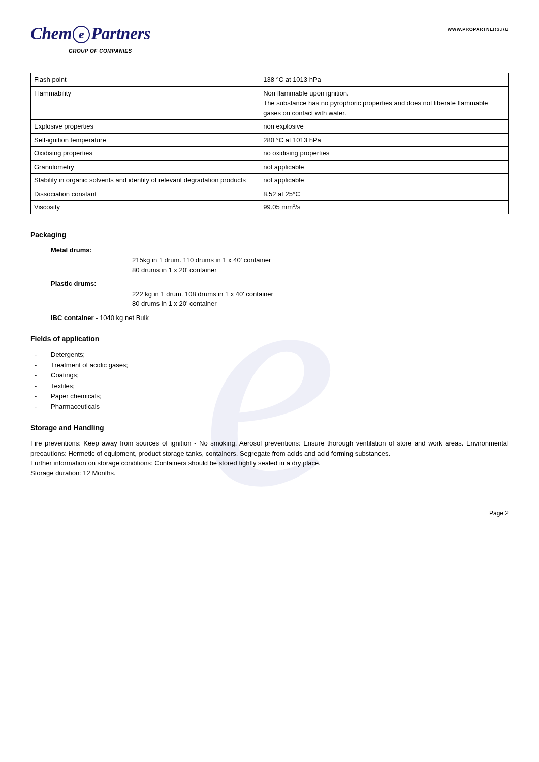e
Cheme Partners
GROUP OF COMPANIES
WWW.PROPARTNERS.RU
| Flash point | 138 °C at 1013 hPa |
| Flammability | Non flammable upon ignition. The substance has no pyrophoric properties and does not liberate flammable gases on contact with water. |
| Explosive properties | non explosive |
| Self-ignition temperature | 280 °C at 1013 hPa |
| Oxidising properties | no oxidising properties |
| Granulometry | not applicable |
| Stability in organic solvents and identity of relevant degradation products | not applicable |
| Dissociation constant | 8.52 at 25°C |
| Viscosity | 99.05 mm 2 /s |
Packaging
Metal drums:
215kg in 1 drum. 110 drums in 1 x 40' container
80 drums in 1 x 20' container
Plastic drums:
222 kg in 1 drum. 108 drums in 1 x 40' container
80 drums in 1 x 20' container
IBC container - 1040 kg net Bulk
Fields of application
Detergents;
Treatment of acidic gases;
Coatings;
Textiles;
Paper chemicals;
Pharmaceuticals
Storage and Handling
Fire preventions: Keep away from sources of ignition - No smoking. Aerosol preventions: Ensure thorough ventilation of store and work areas. Environmental precautions: Hermetic of equipment, product storage tanks, containers. Segregate from acids and acid forming substances.
Further information on storage conditions: Containers should be stored tightly sealed in a dry place.
Storage duration: 12 Months.
Page 2